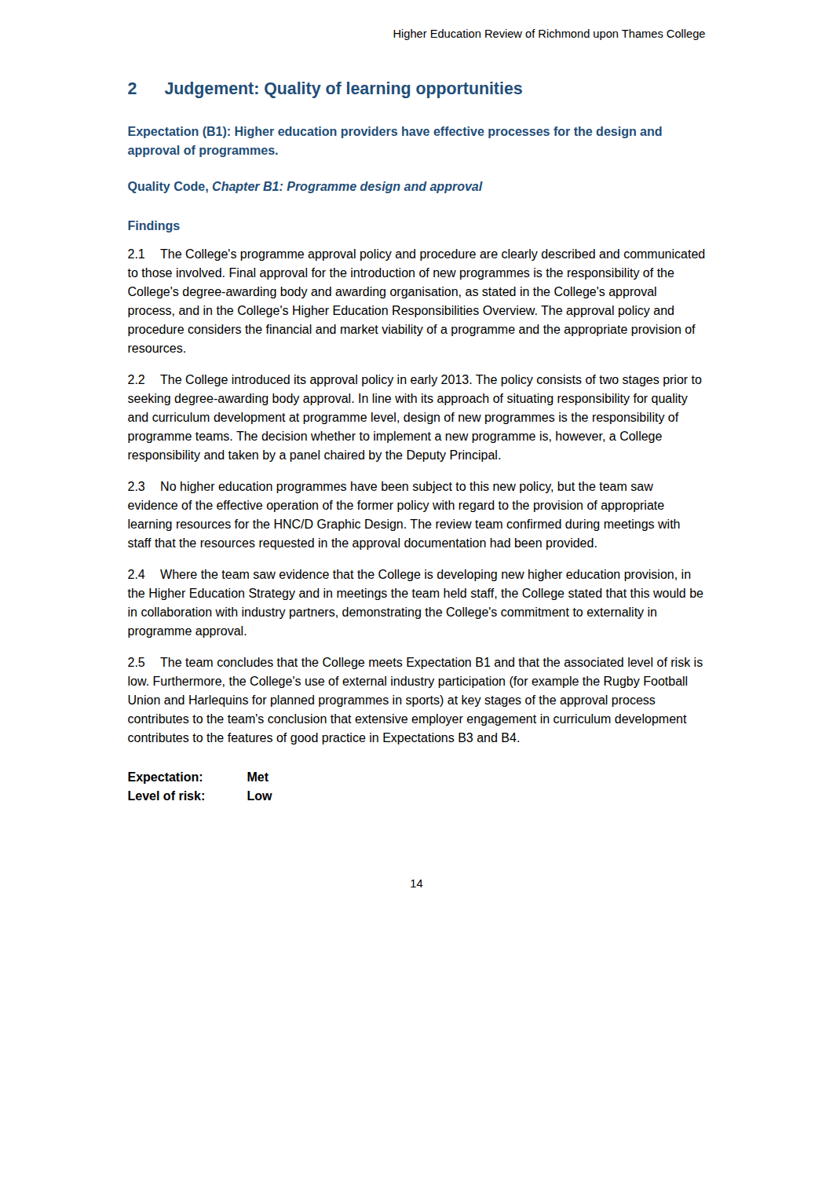Higher Education Review of Richmond upon Thames College
2 Judgement: Quality of learning opportunities
Expectation (B1): Higher education providers have effective processes for the design and approval of programmes.
Quality Code, Chapter B1: Programme design and approval
Findings
2.1 The College's programme approval policy and procedure are clearly described and communicated to those involved. Final approval for the introduction of new programmes is the responsibility of the College's degree-awarding body and awarding organisation, as stated in the College's approval process, and in the College's Higher Education Responsibilities Overview. The approval policy and procedure considers the financial and market viability of a programme and the appropriate provision of resources.
2.2 The College introduced its approval policy in early 2013. The policy consists of two stages prior to seeking degree-awarding body approval. In line with its approach of situating responsibility for quality and curriculum development at programme level, design of new programmes is the responsibility of programme teams. The decision whether to implement a new programme is, however, a College responsibility and taken by a panel chaired by the Deputy Principal.
2.3 No higher education programmes have been subject to this new policy, but the team saw evidence of the effective operation of the former policy with regard to the provision of appropriate learning resources for the HNC/D Graphic Design. The review team confirmed during meetings with staff that the resources requested in the approval documentation had been provided.
2.4 Where the team saw evidence that the College is developing new higher education provision, in the Higher Education Strategy and in meetings the team held staff, the College stated that this would be in collaboration with industry partners, demonstrating the College's commitment to externality in programme approval.
2.5 The team concludes that the College meets Expectation B1 and that the associated level of risk is low. Furthermore, the College's use of external industry participation (for example the Rugby Football Union and Harlequins for planned programmes in sports) at key stages of the approval process contributes to the team's conclusion that extensive employer engagement in curriculum development contributes to the features of good practice in Expectations B3 and B4.
Expectation: Met
Level of risk: Low
14